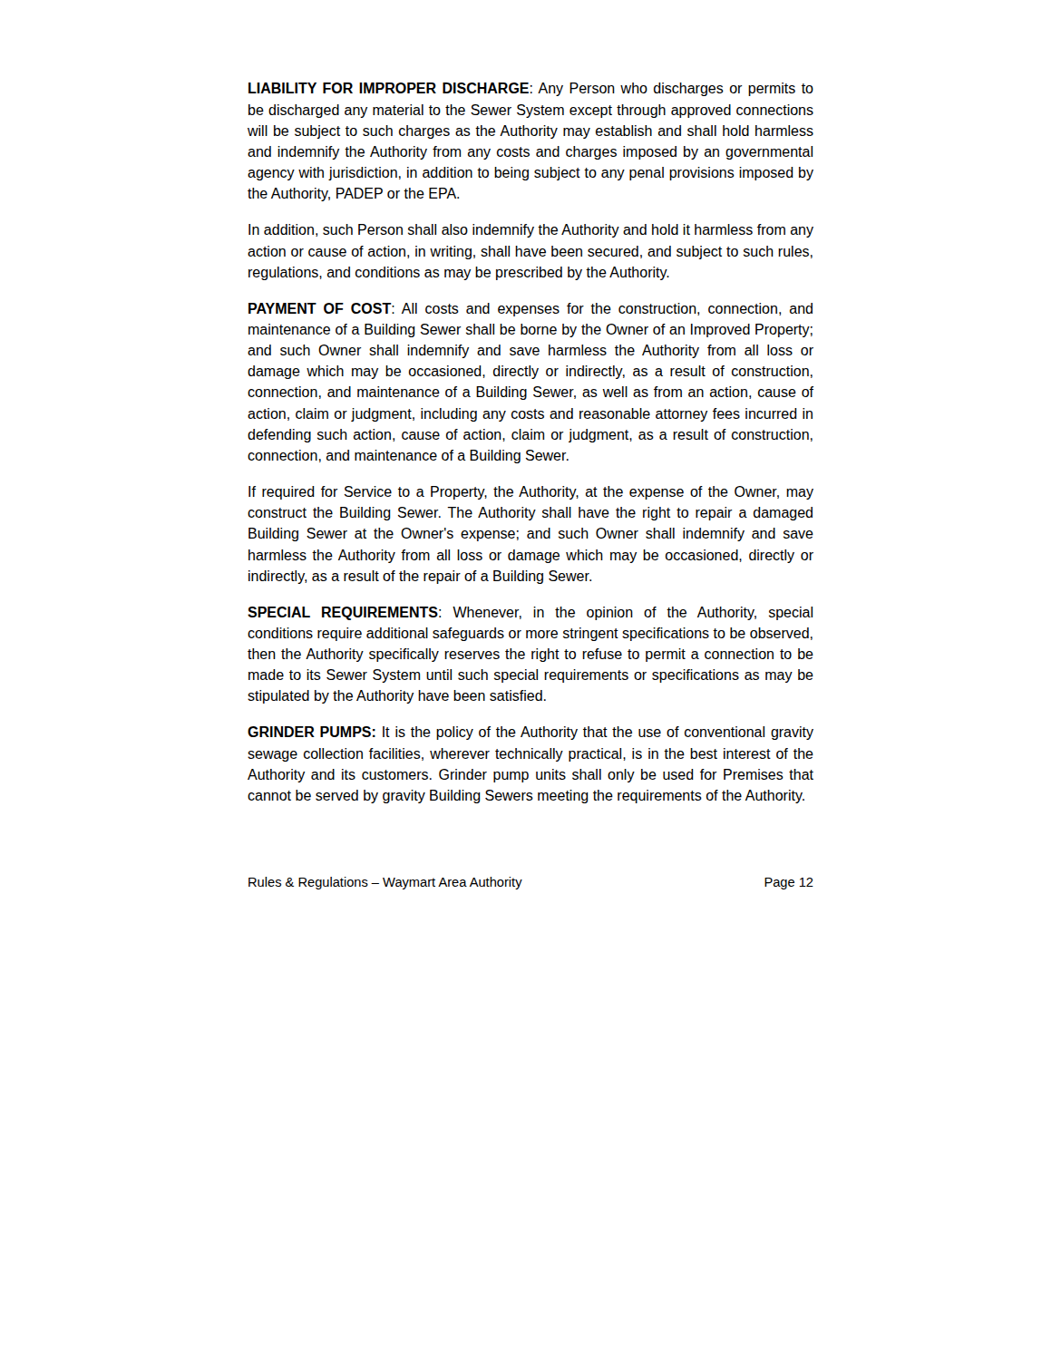LIABILITY FOR IMPROPER DISCHARGE: Any Person who discharges or permits to be discharged any material to the Sewer System except through approved connections will be subject to such charges as the Authority may establish and shall hold harmless and indemnify the Authority from any costs and charges imposed by an governmental agency with jurisdiction, in addition to being subject to any penal provisions imposed by the Authority, PADEP or the EPA.
In addition, such Person shall also indemnify the Authority and hold it harmless from any action or cause of action, in writing, shall have been secured, and subject to such rules, regulations, and conditions as may be prescribed by the Authority.
PAYMENT OF COST: All costs and expenses for the construction, connection, and maintenance of a Building Sewer shall be borne by the Owner of an Improved Property; and such Owner shall indemnify and save harmless the Authority from all loss or damage which may be occasioned, directly or indirectly, as a result of construction, connection, and maintenance of a Building Sewer, as well as from an action, cause of action, claim or judgment, including any costs and reasonable attorney fees incurred in defending such action, cause of action, claim or judgment, as a result of construction, connection, and maintenance of a Building Sewer.
If required for Service to a Property, the Authority, at the expense of the Owner, may construct the Building Sewer. The Authority shall have the right to repair a damaged Building Sewer at the Owner's expense; and such Owner shall indemnify and save harmless the Authority from all loss or damage which may be occasioned, directly or indirectly, as a result of the repair of a Building Sewer.
SPECIAL REQUIREMENTS: Whenever, in the opinion of the Authority, special conditions require additional safeguards or more stringent specifications to be observed, then the Authority specifically reserves the right to refuse to permit a connection to be made to its Sewer System until such special requirements or specifications as may be stipulated by the Authority have been satisfied.
GRINDER PUMPS: It is the policy of the Authority that the use of conventional gravity sewage collection facilities, wherever technically practical, is in the best interest of the Authority and its customers. Grinder pump units shall only be used for Premises that cannot be served by gravity Building Sewers meeting the requirements of the Authority.
Rules & Regulations – Waymart Area Authority
Page 12